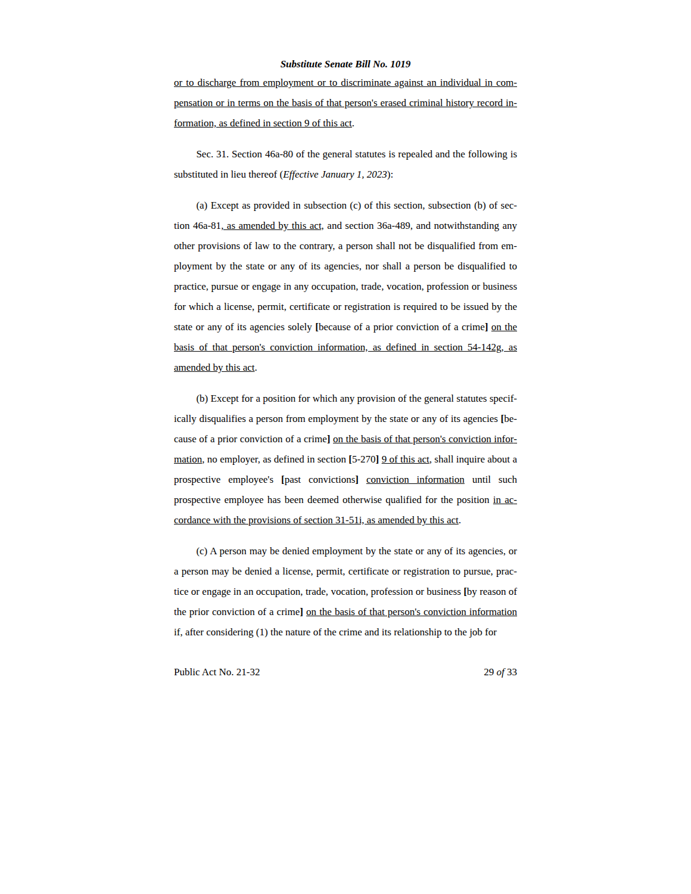Substitute Senate Bill No. 1019
or to discharge from employment or to discriminate against an individual in compensation or in terms on the basis of that person's erased criminal history record information, as defined in section 9 of this act.
Sec. 31. Section 46a-80 of the general statutes is repealed and the following is substituted in lieu thereof (Effective January 1, 2023):
(a) Except as provided in subsection (c) of this section, subsection (b) of section 46a-81, as amended by this act, and section 36a-489, and notwithstanding any other provisions of law to the contrary, a person shall not be disqualified from employment by the state or any of its agencies, nor shall a person be disqualified to practice, pursue or engage in any occupation, trade, vocation, profession or business for which a license, permit, certificate or registration is required to be issued by the state or any of its agencies solely [because of a prior conviction of a crime] on the basis of that person's conviction information, as defined in section 54-142g, as amended by this act.
(b) Except for a position for which any provision of the general statutes specifically disqualifies a person from employment by the state or any of its agencies [because of a prior conviction of a crime] on the basis of that person's conviction information, no employer, as defined in section [5-270] 9 of this act, shall inquire about a prospective employee's [past convictions] conviction information until such prospective employee has been deemed otherwise qualified for the position in accordance with the provisions of section 31-51i, as amended by this act.
(c) A person may be denied employment by the state or any of its agencies, or a person may be denied a license, permit, certificate or registration to pursue, practice or engage in an occupation, trade, vocation, profession or business [by reason of the prior conviction of a crime] on the basis of that person's conviction information if, after considering (1) the nature of the crime and its relationship to the job for
Public Act No. 21-32
29 of 33